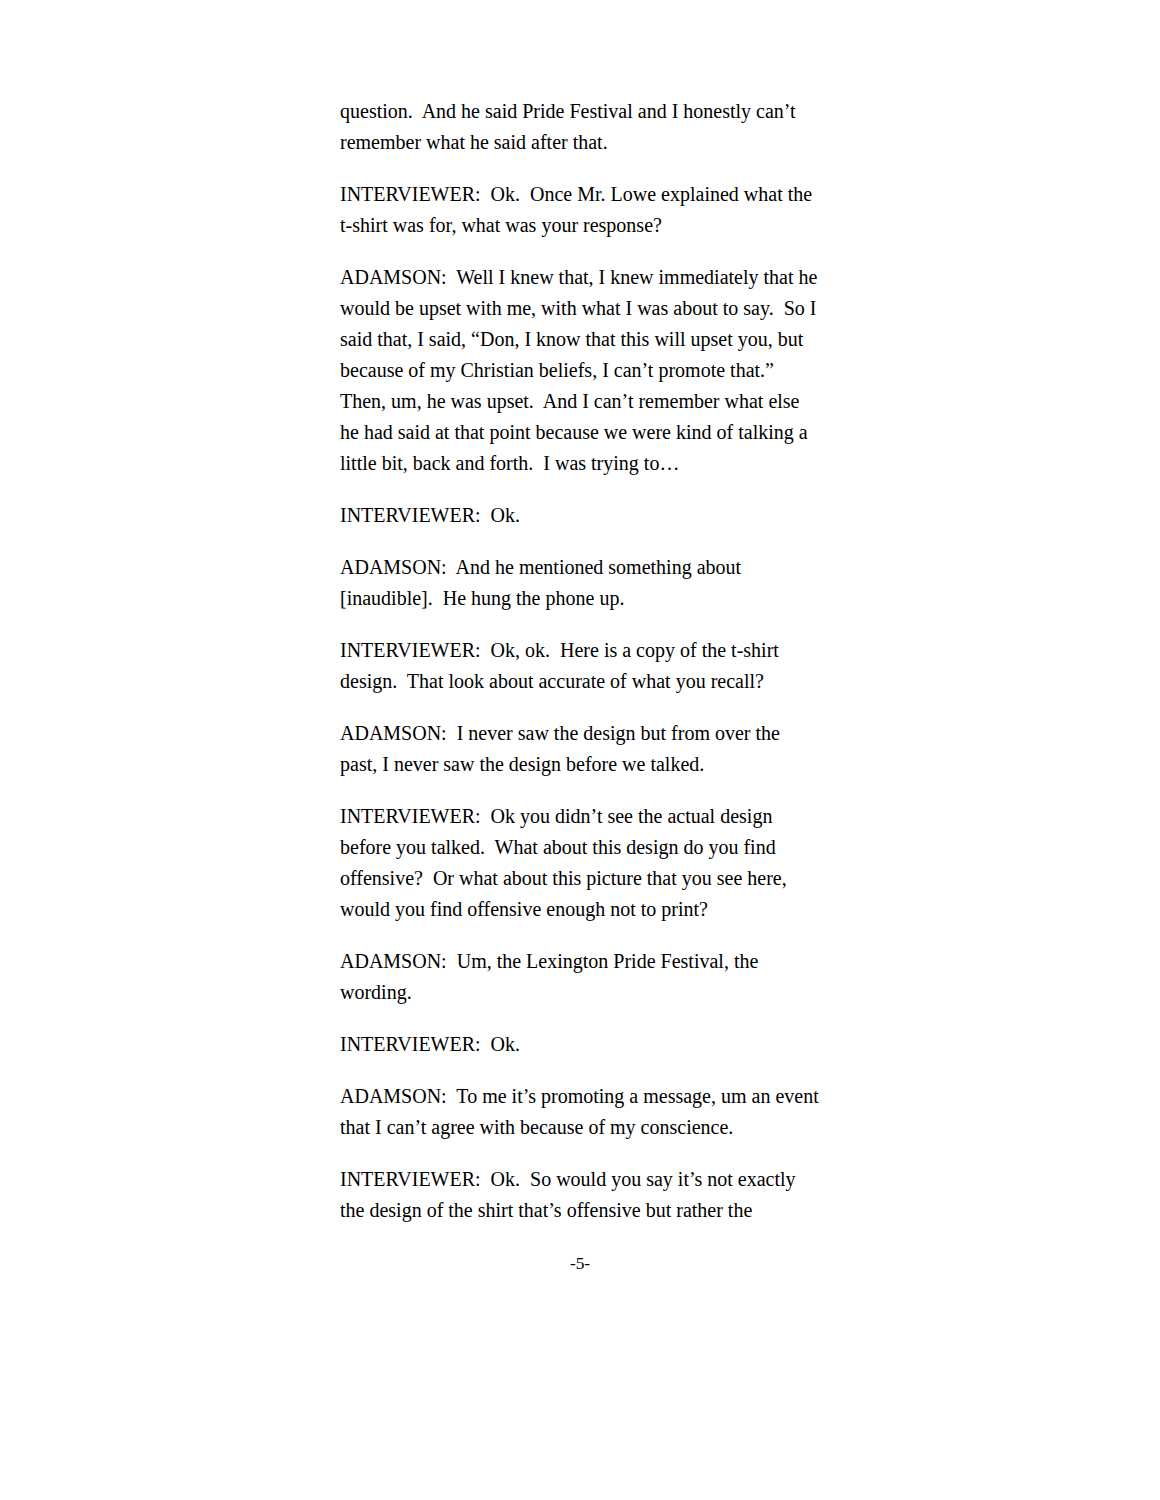question. And he said Pride Festival and I honestly can’t remember what he said after that.
INTERVIEWER: Ok. Once Mr. Lowe explained what the t-shirt was for, what was your response?
ADAMSON: Well I knew that, I knew immediately that he would be upset with me, with what I was about to say. So I said that, I said, “Don, I know that this will upset you, but because of my Christian beliefs, I can’t promote that.” Then, um, he was upset. And I can’t remember what else he had said at that point because we were kind of talking a little bit, back and forth. I was trying to…
INTERVIEWER: Ok.
ADAMSON: And he mentioned something about [inaudible]. He hung the phone up.
INTERVIEWER: Ok, ok. Here is a copy of the t-shirt design. That look about accurate of what you recall?
ADAMSON: I never saw the design but from over the past, I never saw the design before we talked.
INTERVIEWER: Ok you didn’t see the actual design before you talked. What about this design do you find offensive? Or what about this picture that you see here, would you find offensive enough not to print?
ADAMSON: Um, the Lexington Pride Festival, the wording.
INTERVIEWER: Ok.
ADAMSON: To me it’s promoting a message, um an event that I can’t agree with because of my conscience.
INTERVIEWER: Ok. So would you say it’s not exactly the design of the shirt that’s offensive but rather the
-5-